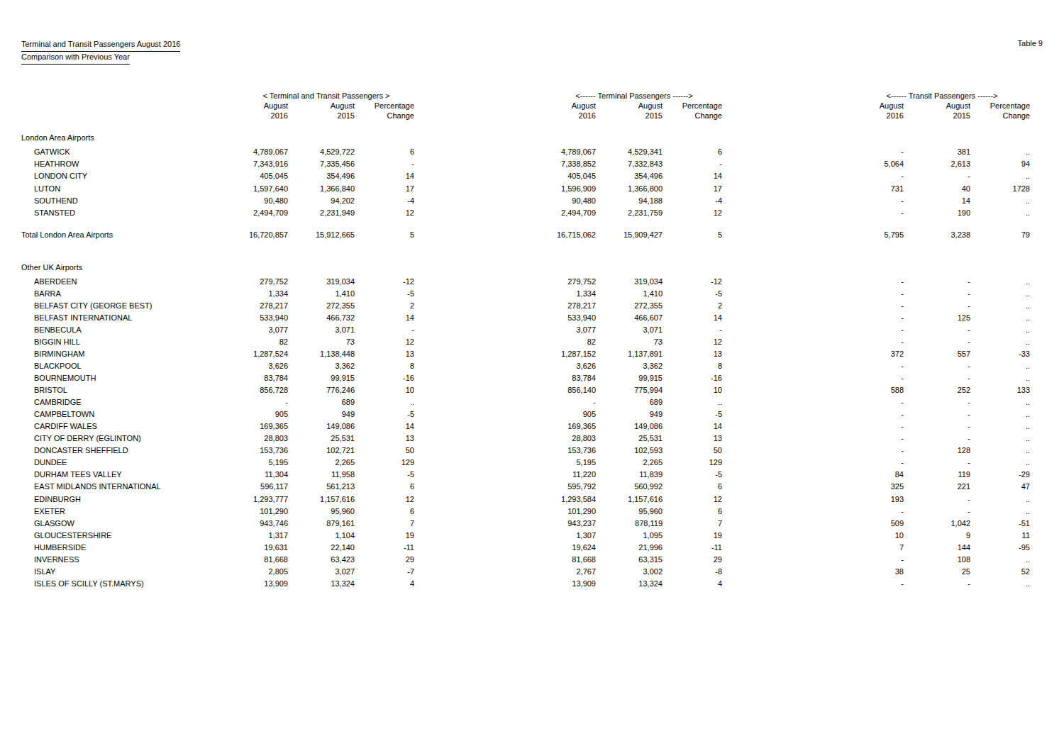Table 9
Terminal and Transit Passengers August 2016
Comparison with Previous Year
| | < Terminal and Transit Passengers > | | <------ Terminal Passengers ------> | | <------ Transit Passengers ------> |
| --- | --- | --- | --- | --- | --- |
| | August | August | Percentage | | August | August | Percentage | | August | August | Percentage |
| | 2016 | 2015 | Change | | 2016 | 2015 | Change | | 2016 | 2015 | Change |
| London Area Airports | |
| GATWICK | 4,789,067 | 4,529,722 | 6 | | 4,789,067 | 4,529,341 | 6 | | - | 381 | .. |
| HEATHROW | 7,343,916 | 7,335,456 | - | | 7,338,852 | 7,332,843 | - | | 5,064 | 2,613 | 94 |
| LONDON CITY | 405,045 | 354,496 | 14 | | 405,045 | 354,496 | 14 | | - | - | .. |
| LUTON | 1,597,640 | 1,366,840 | 17 | | 1,596,909 | 1,366,800 | 17 | | 731 | 40 | 1728 |
| SOUTHEND | 90,480 | 94,202 | -4 | | 90,480 | 94,188 | -4 | | - | 14 | .. |
| STANSTED | 2,494,709 | 2,231,949 | 12 | | 2,494,709 | 2,231,759 | 12 | | - | 190 | .. |
| Total London Area Airports | 16,720,857 | 15,912,665 | 5 | | 16,715,062 | 15,909,427 | 5 | | 5,795 | 3,238 | 79 |
| Other UK Airports | |
| ABERDEEN | 279,752 | 319,034 | -12 | | 279,752 | 319,034 | -12 | | - | - | .. |
| BARRA | 1,334 | 1,410 | -5 | | 1,334 | 1,410 | -5 | | - | - | .. |
| BELFAST CITY (GEORGE BEST) | 278,217 | 272,355 | 2 | | 278,217 | 272,355 | 2 | | - | - | .. |
| BELFAST INTERNATIONAL | 533,940 | 466,732 | 14 | | 533,940 | 466,607 | 14 | | - | 125 | .. |
| BENBECULA | 3,077 | 3,071 | - | | 3,077 | 3,071 | - | | - | - | .. |
| BIGGIN HILL | 82 | 73 | 12 | | 82 | 73 | 12 | | - | - | .. |
| BIRMINGHAM | 1,287,524 | 1,138,448 | 13 | | 1,287,152 | 1,137,891 | 13 | | 372 | 557 | -33 |
| BLACKPOOL | 3,626 | 3,362 | 8 | | 3,626 | 3,362 | 8 | | - | - | .. |
| BOURNEMOUTH | 83,784 | 99,915 | -16 | | 83,784 | 99,915 | -16 | | - | - | .. |
| BRISTOL | 856,728 | 776,246 | 10 | | 856,140 | 775,994 | 10 | | 588 | 252 | 133 |
| CAMBRIDGE | - | 689 | .. | | - | 689 | .. | | - | - | .. |
| CAMPBELTOWN | 905 | 949 | -5 | | 905 | 949 | -5 | | - | - | .. |
| CARDIFF WALES | 169,365 | 149,086 | 14 | | 169,365 | 149,086 | 14 | | - | - | .. |
| CITY OF DERRY (EGLINTON) | 28,803 | 25,531 | 13 | | 28,803 | 25,531 | 13 | | - | - | .. |
| DONCASTER SHEFFIELD | 153,736 | 102,721 | 50 | | 153,736 | 102,593 | 50 | | - | 128 | .. |
| DUNDEE | 5,195 | 2,265 | 129 | | 5,195 | 2,265 | 129 | | - | - | .. |
| DURHAM TEES VALLEY | 11,304 | 11,958 | -5 | | 11,220 | 11,839 | -5 | | 84 | 119 | -29 |
| EAST MIDLANDS INTERNATIONAL | 596,117 | 561,213 | 6 | | 595,792 | 560,992 | 6 | | 325 | 221 | 47 |
| EDINBURGH | 1,293,777 | 1,157,616 | 12 | | 1,293,584 | 1,157,616 | 12 | | 193 | - | .. |
| EXETER | 101,290 | 95,960 | 6 | | 101,290 | 95,960 | 6 | | - | - | .. |
| GLASGOW | 943,746 | 879,161 | 7 | | 943,237 | 878,119 | 7 | | 509 | 1,042 | -51 |
| GLOUCESTERSHIRE | 1,317 | 1,104 | 19 | | 1,307 | 1,095 | 19 | | 10 | 9 | 11 |
| HUMBERSIDE | 19,631 | 22,140 | -11 | | 19,624 | 21,996 | -11 | | 7 | 144 | -95 |
| INVERNESS | 81,668 | 63,423 | 29 | | 81,668 | 63,315 | 29 | | - | 108 | .. |
| ISLAY | 2,805 | 3,027 | -7 | | 2,767 | 3,002 | -8 | | 38 | 25 | 52 |
| ISLES OF SCILLY (ST.MARYS) | 13,909 | 13,324 | 4 | | 13,909 | 13,324 | 4 | | - | - | .. |